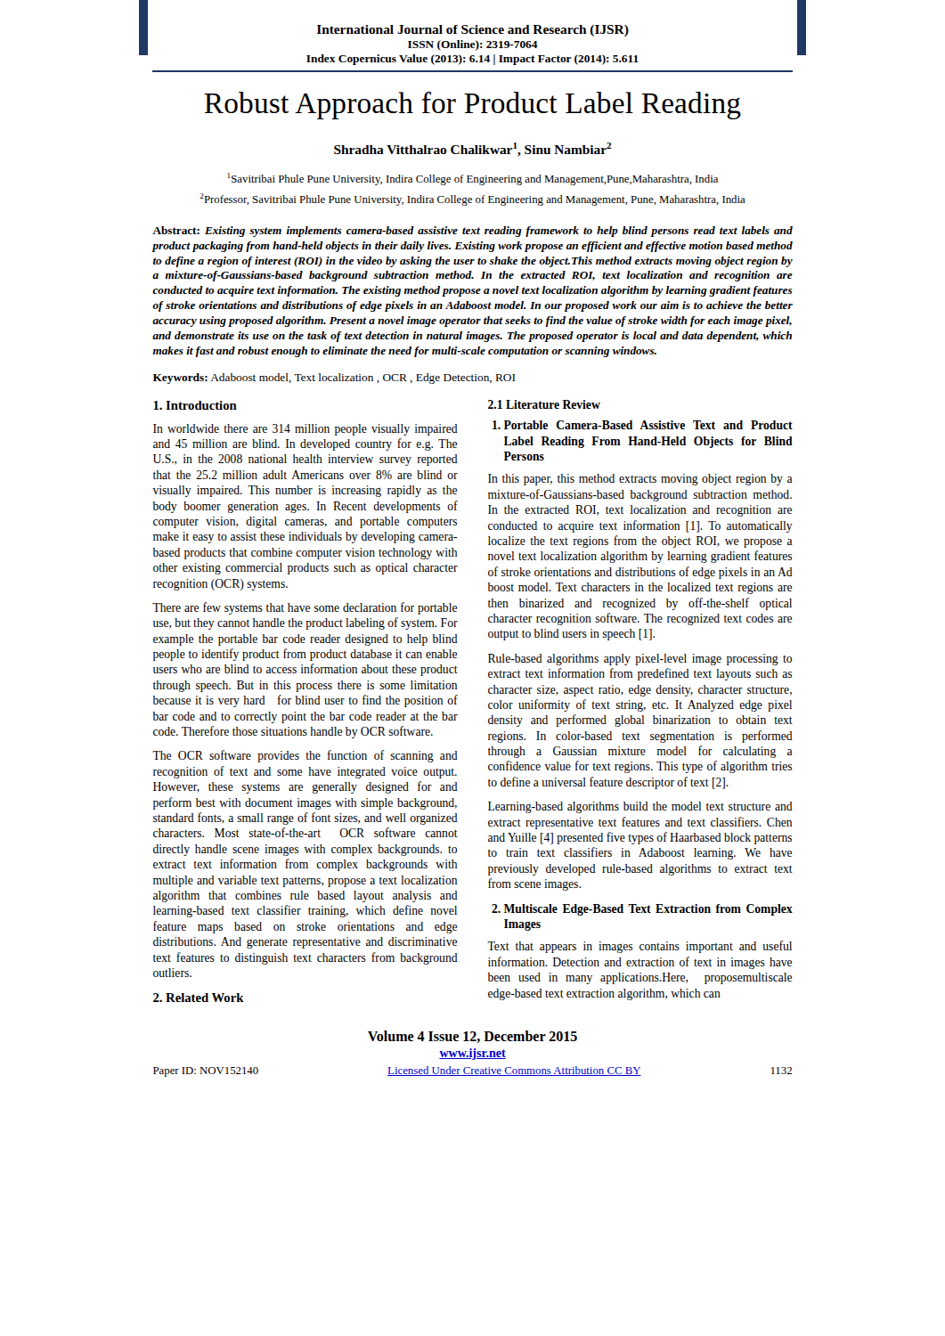International Journal of Science and Research (IJSR)
ISSN (Online): 2319-7064
Index Copernicus Value (2013): 6.14 | Impact Factor (2014): 5.611
Robust Approach for Product Label Reading
Shradha Vitthalrao Chalikwar1, Sinu Nambiar2
1Savitribai Phule Pune University, Indira College of Engineering and Management,Pune,Maharashtra, India
2Professor, Savitribai Phule Pune University, Indira College of Engineering and Management, Pune, Maharashtra, India
Abstract: Existing system implements camera-based assistive text reading framework to help blind persons read text labels and product packaging from hand-held objects in their daily lives. Existing work propose an efficient and effective motion based method to define a region of interest (ROI) in the video by asking the user to shake the object.This method extracts moving object region by a mixture-of-Gaussians-based background subtraction method. In the extracted ROI, text localization and recognition are conducted to acquire text information. The existing method propose a novel text localization algorithm by learning gradient features of stroke orientations and distributions of edge pixels in an Adaboost model. In our proposed work our aim is to achieve the better accuracy using proposed algorithm. Present a novel image operator that seeks to find the value of stroke width for each image pixel, and demonstrate its use on the task of text detection in natural images. The proposed operator is local and data dependent, which makes it fast and robust enough to eliminate the need for multi-scale computation or scanning windows.
Keywords: Adaboost model, Text localization , OCR , Edge Detection, ROI
1. Introduction
In worldwide there are 314 million people visually impaired and 45 million are blind. In developed country for e.g. The U.S., in the 2008 national health interview survey reported that the 25.2 million adult Americans over 8% are blind or visually impaired. This number is increasing rapidly as the body boomer generation ages. In Recent developments of computer vision, digital cameras, and portable computers make it easy to assist these individuals by developing camera-based products that combine computer vision technology with other existing commercial products such as optical character recognition (OCR) systems.
There are few systems that have some declaration for portable use, but they cannot handle the product labeling of system. For example the portable bar code reader designed to help blind people to identify product from product database it can enable users who are blind to access information about these product through speech. But in this process there is some limitation because it is very hard for blind user to find the position of bar code and to correctly point the bar code reader at the bar code. Therefore those situations handle by OCR software.
The OCR software provides the function of scanning and recognition of text and some have integrated voice output. However, these systems are generally designed for and perform best with document images with simple background, standard fonts, a small range of font sizes, and well organized characters. Most state-of-the-art OCR software cannot directly handle scene images with complex backgrounds. to extract text information from complex backgrounds with multiple and variable text patterns, propose a text localization algorithm that combines rule based layout analysis and learning-based text classifier training, which define novel feature maps based on stroke orientations and edge distributions. And generate representative and discriminative text features to distinguish text characters from background outliers.
2. Related Work
2.1 Literature Review
Portable Camera-Based Assistive Text and Product Label Reading From Hand-Held Objects for Blind Persons
In this paper, this method extracts moving object region by a mixture-of-Gaussians-based background subtraction method. In the extracted ROI, text localization and recognition are conducted to acquire text information [1]. To automatically localize the text regions from the object ROI, we propose a novel text localization algorithm by learning gradient features of stroke orientations and distributions of edge pixels in an Ad boost model. Text characters in the localized text regions are then binarized and recognized by off-the-shelf optical character recognition software. The recognized text codes are output to blind users in speech [1].
Rule-based algorithms apply pixel-level image processing to extract text information from predefined text layouts such as character size, aspect ratio, edge density, character structure, color uniformity of text string, etc. It Analyzed edge pixel density and performed global binarization to obtain text regions. In color-based text segmentation is performed through a Gaussian mixture model for calculating a confidence value for text regions. This type of algorithm tries to define a universal feature descriptor of text [2].
Learning-based algorithms build the model text structure and extract representative text features and text classifiers. Chen and Yuille [4] presented five types of Haarbased block patterns to train text classifiers in Adaboost learning. We have previously developed rule-based algorithms to extract text from scene images.
Multiscale Edge-Based Text Extraction from Complex Images
Text that appears in images contains important and useful information. Detection and extraction of text in images have been used in many applications.Here, proposemultiscale edge-based text extraction algorithm, which can
Volume 4 Issue 12, December 2015
www.ijsr.net
Paper ID: NOV152140
Licensed Under Creative Commons Attribution CC BY
1132